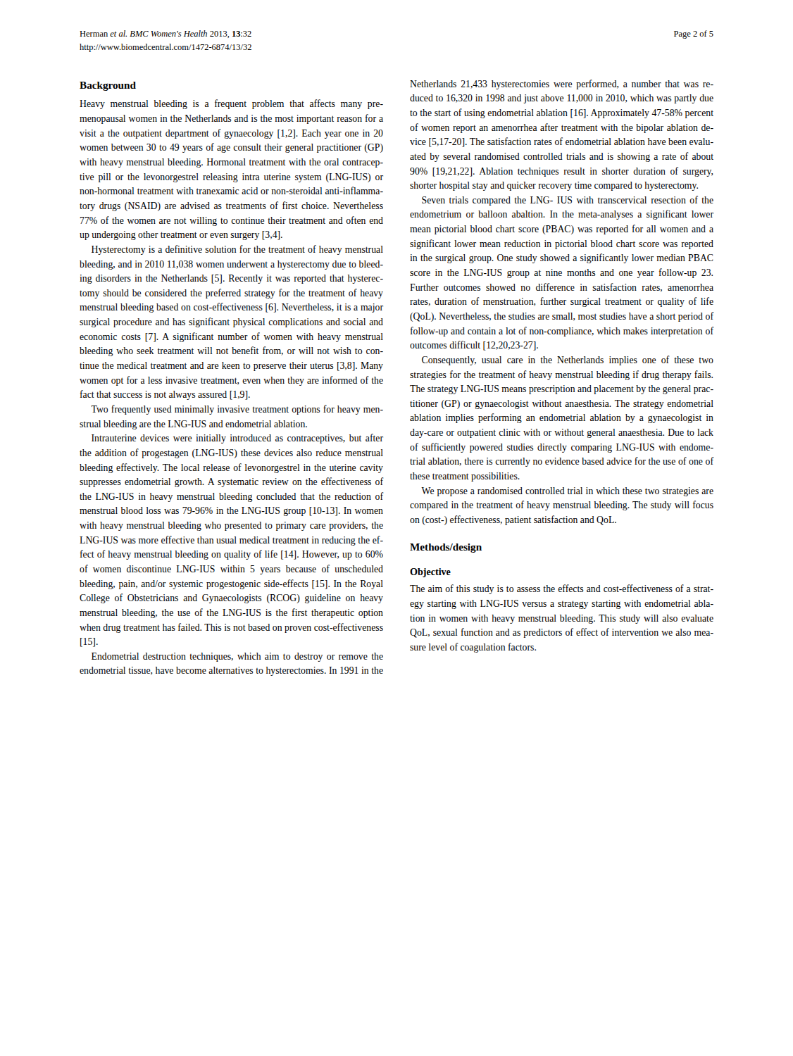Herman et al. BMC Women's Health 2013, 13:32 http://www.biomedcentral.com/1472-6874/13/32
Page 2 of 5
Background
Heavy menstrual bleeding is a frequent problem that affects many premenopausal women in the Netherlands and is the most important reason for a visit a the outpatient department of gynaecology [1,2]. Each year one in 20 women between 30 to 49 years of age consult their general practitioner (GP) with heavy menstrual bleeding. Hormonal treatment with the oral contraceptive pill or the levonorgestrel releasing intra uterine system (LNG-IUS) or non-hormonal treatment with tranexamic acid or non-steroidal anti-inflammatory drugs (NSAID) are advised as treatments of first choice. Nevertheless 77% of the women are not willing to continue their treatment and often end up undergoing other treatment or even surgery [3,4].
Hysterectomy is a definitive solution for the treatment of heavy menstrual bleeding, and in 2010 11,038 women underwent a hysterectomy due to bleeding disorders in the Netherlands [5]. Recently it was reported that hysterectomy should be considered the preferred strategy for the treatment of heavy menstrual bleeding based on cost-effectiveness [6]. Nevertheless, it is a major surgical procedure and has significant physical complications and social and economic costs [7]. A significant number of women with heavy menstrual bleeding who seek treatment will not benefit from, or will not wish to continue the medical treatment and are keen to preserve their uterus [3,8]. Many women opt for a less invasive treatment, even when they are informed of the fact that success is not always assured [1,9].
Two frequently used minimally invasive treatment options for heavy menstrual bleeding are the LNG-IUS and endometrial ablation.
Intrauterine devices were initially introduced as contraceptives, but after the addition of progestagen (LNG-IUS) these devices also reduce menstrual bleeding effectively. The local release of levonorgestrel in the uterine cavity suppresses endometrial growth. A systematic review on the effectiveness of the LNG-IUS in heavy menstrual bleeding concluded that the reduction of menstrual blood loss was 79-96% in the LNG-IUS group [10-13]. In women with heavy menstrual bleeding who presented to primary care providers, the LNG-IUS was more effective than usual medical treatment in reducing the effect of heavy menstrual bleeding on quality of life [14]. However, up to 60% of women discontinue LNG-IUS within 5 years because of unscheduled bleeding, pain, and/or systemic progestogenic side-effects [15]. In the Royal College of Obstetricians and Gynaecologists (RCOG) guideline on heavy menstrual bleeding, the use of the LNG-IUS is the first therapeutic option when drug treatment has failed. This is not based on proven cost-effectiveness [15].
Endometrial destruction techniques, which aim to destroy or remove the endometrial tissue, have become alternatives to hysterectomies. In 1991 in the Netherlands 21,433 hysterectomies were performed, a number that was reduced to 16,320 in 1998 and just above 11,000 in 2010, which was partly due to the start of using endometrial ablation [16]. Approximately 47-58% percent of women report an amenorrhea after treatment with the bipolar ablation device [5,17-20]. The satisfaction rates of endometrial ablation have been evaluated by several randomised controlled trials and is showing a rate of about 90% [19,21,22]. Ablation techniques result in shorter duration of surgery, shorter hospital stay and quicker recovery time compared to hysterectomy.
Seven trials compared the LNG- IUS with transcervical resection of the endometrium or balloon abaltion. In the meta-analyses a significant lower mean pictorial blood chart score (PBAC) was reported for all women and a significant lower mean reduction in pictorial blood chart score was reported in the surgical group. One study showed a significantly lower median PBAC score in the LNG-IUS group at nine months and one year follow-up 23. Further outcomes showed no difference in satisfaction rates, amenorrhea rates, duration of menstruation, further surgical treatment or quality of life (QoL). Nevertheless, the studies are small, most studies have a short period of follow-up and contain a lot of non-compliance, which makes interpretation of outcomes difficult [12,20,23-27].
Consequently, usual care in the Netherlands implies one of these two strategies for the treatment of heavy menstrual bleeding if drug therapy fails. The strategy LNG-IUS means prescription and placement by the general practitioner (GP) or gynaecologist without anaesthesia. The strategy endometrial ablation implies performing an endometrial ablation by a gynaecologist in day-care or outpatient clinic with or without general anaesthesia. Due to lack of sufficiently powered studies directly comparing LNG-IUS with endometrial ablation, there is currently no evidence based advice for the use of one of these treatment possibilities.
We propose a randomised controlled trial in which these two strategies are compared in the treatment of heavy menstrual bleeding. The study will focus on (cost-) effectiveness, patient satisfaction and QoL.
Methods/design
Objective
The aim of this study is to assess the effects and cost-effectiveness of a strategy starting with LNG-IUS versus a strategy starting with endometrial ablation in women with heavy menstrual bleeding. This study will also evaluate QoL, sexual function and as predictors of effect of intervention we also measure level of coagulation factors.